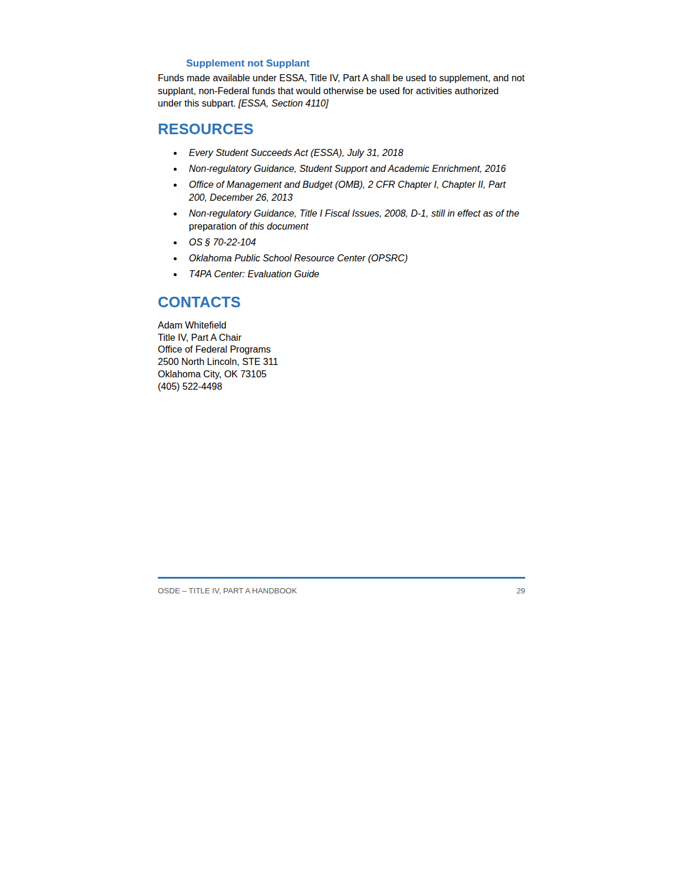Supplement not Supplant
Funds made available under ESSA, Title IV, Part A shall be used to supplement, and not supplant, non-Federal funds that would otherwise be used for activities authorized under this subpart. [ESSA, Section 4110]
RESOURCES
Every Student Succeeds Act (ESSA), July 31, 2018
Non-regulatory Guidance, Student Support and Academic Enrichment, 2016
Office of Management and Budget (OMB), 2 CFR Chapter I, Chapter II, Part 200, December 26, 2013
Non-regulatory Guidance, Title I Fiscal Issues, 2008, D-1, still in effect as of the preparation of this document
OS § 70-22-104
Oklahoma Public School Resource Center (OPSRC)
T4PA Center: Evaluation Guide
CONTACTS
Adam Whitefield
Title IV, Part A Chair
Office of Federal Programs
2500 North Lincoln, STE 311
Oklahoma City, OK 73105
(405) 522-4498
OSDE – TITLE IV, PART A HANDBOOK 29